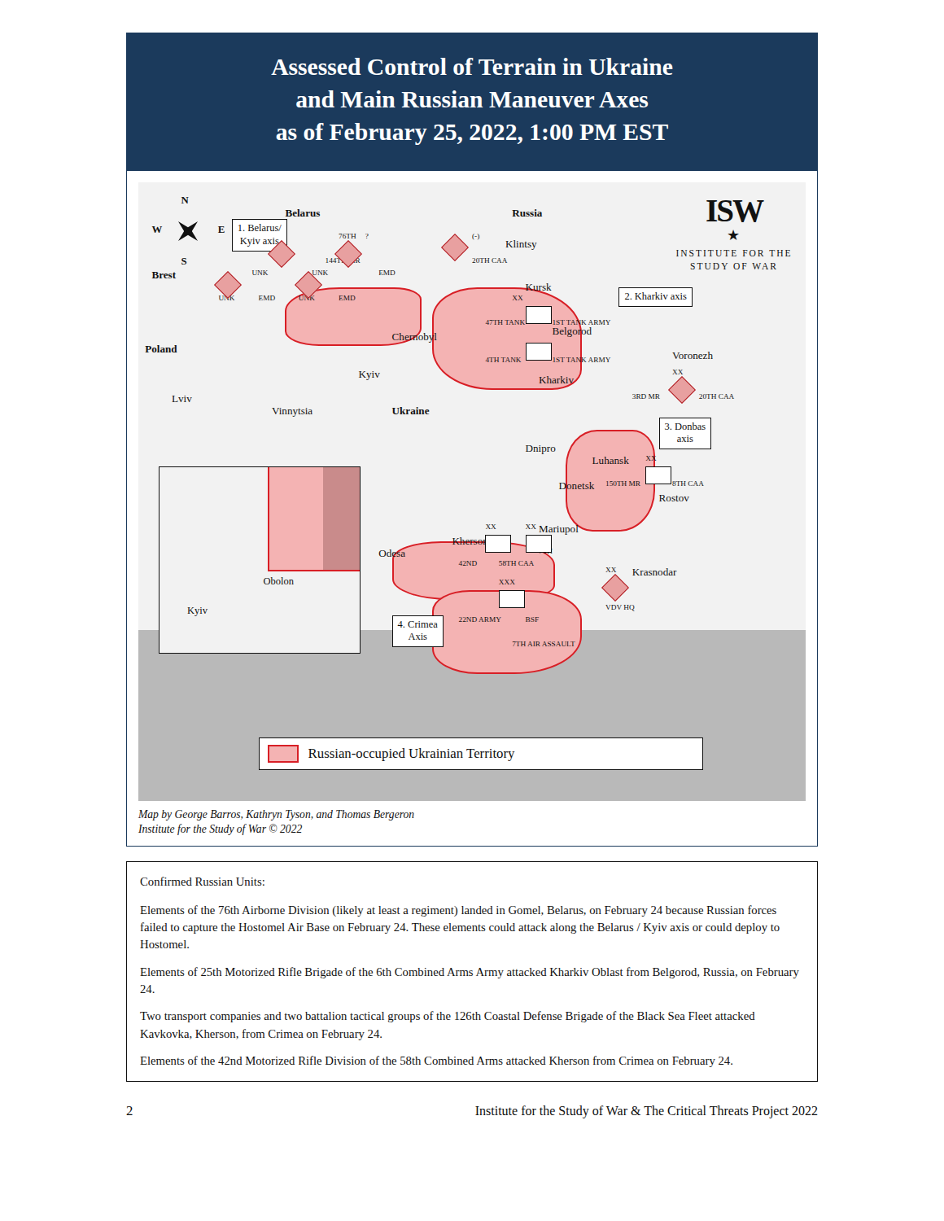Assessed Control of Terrain in Ukraine
and Main Russian Maneuver Axes
as of February 25, 2022, 1:00 PM EST
N S E W
ISW
★
INSTITUTE FOR THE
STUDY OF WAR
Belarus Russia Brest Poland Lviv Vinnytsia Ukraine Chernobyl Kyiv Klintsy Kursk Belgorod Kharkiv Voronezh Dnipro Luhansk Donetsk Rostov Mariupol Kherson Odesa Krasnodar
1. Belarus/
Kyiv axis
2. Kharkiv axis
3. Donbas
axis
4. Crimea
Axis
UNK 76TH ? 144TH MR (-) 20TH CAA
UNK EMD UNK EMD UNK EMD
XX 47TH TANK 1ST TANK ARMY
4TH TANK 1ST TANK ARMY
XX 3RD MR 20TH CAA
XX 150TH MR 8TH CAA
XX
42ND 58TH CAA XX 7TH
XXX
22ND ARMY BSF 7TH AIR ASSAULT XX
VDV HQ
Obolon Kyiv
Russian-occupied Ukrainian Territory
Map by George Barros, Kathryn Tyson, and Thomas Bergeron
Institute for the Study of War © 2022
Confirmed Russian Units:
Elements of the 76th Airborne Division (likely at least a regiment) landed in Gomel, Belarus, on February 24 because Russian forces failed to capture the Hostomel Air Base on February 24. These elements could attack along the Belarus / Kyiv axis or could deploy to Hostomel.
Elements of 25th Motorized Rifle Brigade of the 6th Combined Arms Army attacked Kharkiv Oblast from Belgorod, Russia, on February 24.
Two transport companies and two battalion tactical groups of the 126th Coastal Defense Brigade of the Black Sea Fleet attacked Kavkovka, Kherson, from Crimea on February 24.
Elements of the 42nd Motorized Rifle Division of the 58th Combined Arms attacked Kherson from Crimea on February 24.
2 Institute for the Study of War & The Critical Threats Project 2022